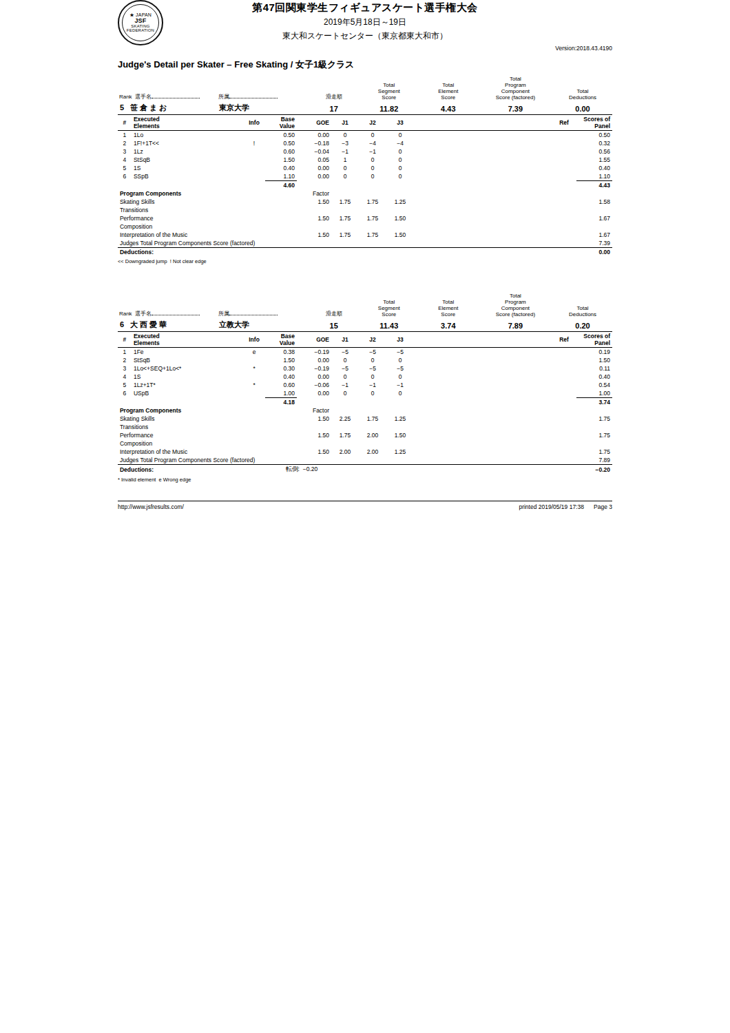★ JAPAN
JSF
SKATING
FEDERATION
第47回関東学生フィギュアスケート選手権大会
2019年5月18日～19日
東大和スケートセンター（東京都東大和市）
Version:2018.43.4190
Judge's Detail per Skater – Free Skating / 女子1級クラス
| Rank 選手名 | 所属 | 滑走順 | Total Segment Score | Total Element Score | Total Program Component Score (factored) | Total Deductions |
| 5 笹 倉 ま お | 東京大学 | 17 | 11.82 | 4.43 | 7.39 | 0.00 |
| # | Executed Elements | Info | Base Value | GOE | J1 | J2 | J3 | | | | | | Ref | Scores of Panel |
| --- | --- | --- | --- | --- | --- | --- | --- | --- | --- | --- | --- | --- | --- | --- |
| 1 | 1Lo | | 0.50 | 0.00 | 0 | 0 | 0 | | | | | | | 0.50 |
| 2 | 1F!+1T<< | ! | 0.50 | −0.18 | −3 | −4 | −4 | | | | | | | 0.32 |
| 3 | 1Lz | | 0.60 | −0.04 | −1 | −1 | 0 | | | | | | | 0.56 |
| 4 | StSqB | | 1.50 | 0.05 | 1 | 0 | 0 | | | | | | | 1.55 |
| 5 | 1S | | 0.40 | 0.00 | 0 | 0 | 0 | | | | | | | 0.40 |
| 6 | SSpB | | 1.10 | 0.00 | 0 | 0 | 0 | | | | | | | 1.10 |
| | | | 4.60 | | 4.43 |
| Program Components | Factor | | | | | | | | | | |
| Skating Skills | 1.50 | 1.75 | 1.75 | 1.25 | | | | | | | 1.58 |
| Transitions | | | | | | | | | | | |
| Performance | 1.50 | 1.75 | 1.75 | 1.50 | | | | | | | 1.67 |
| Composition | | | | | | | | | | | |
| Interpretation of the Music | 1.50 | 1.75 | 1.75 | 1.50 | | | | | | | 1.67 |
| Judges Total Program Components Score (factored) | | 7.39 |
| Deductions: | | 0.00 |
<< Downgraded jump ! Not clear edge
| Rank 選手名 | 所属 | 滑走順 | Total Segment Score | Total Element Score | Total Program Component Score (factored) | Total Deductions |
| 6 大 西 愛 華 | 立教大学 | 15 | 11.43 | 3.74 | 7.89 | 0.20 |
| # | Executed Elements | Info | Base Value | GOE | J1 | J2 | J3 | | | | | | Ref | Scores of Panel |
| --- | --- | --- | --- | --- | --- | --- | --- | --- | --- | --- | --- | --- | --- | --- |
| 1 | 1Fe | e | 0.38 | −0.19 | −5 | −5 | −5 | | | | | | | 0.19 |
| 2 | StSqB | | 1.50 | 0.00 | 0 | 0 | 0 | | | | | | | 1.50 |
| 3 | 1Lo<+SEQ+1Lo<* | * | 0.30 | −0.19 | −5 | −5 | −5 | | | | | | | 0.11 |
| 4 | 1S | | 0.40 | 0.00 | 0 | 0 | 0 | | | | | | | 0.40 |
| 5 | 1Lz+1T* | * | 0.60 | −0.06 | −1 | −1 | −1 | | | | | | | 0.54 |
| 6 | USpB | | 1.00 | 0.00 | 0 | 0 | 0 | | | | | | | 1.00 |
| | | | 4.18 | | 3.74 |
| Program Components | Factor | | | | | | | | | | |
| Skating Skills | 1.50 | 2.25 | 1.75 | 1.25 | | | | | | | 1.75 |
| Transitions | | | | | | | | | | | |
| Performance | 1.50 | 1.75 | 2.00 | 1.50 | | | | | | | 1.75 |
| Composition | | | | | | | | | | | |
| Interpretation of the Music | 1.50 | 2.00 | 2.00 | 1.25 | | | | | | | 1.75 |
| Judges Total Program Components Score (factored) | | 7.89 |
| Deductions: | 転倒: −0.20 | | −0.20 |
* Invalid element e Wrong edge
http://www.jsfresults.com/
printed 2019/05/19 17:38 Page 3